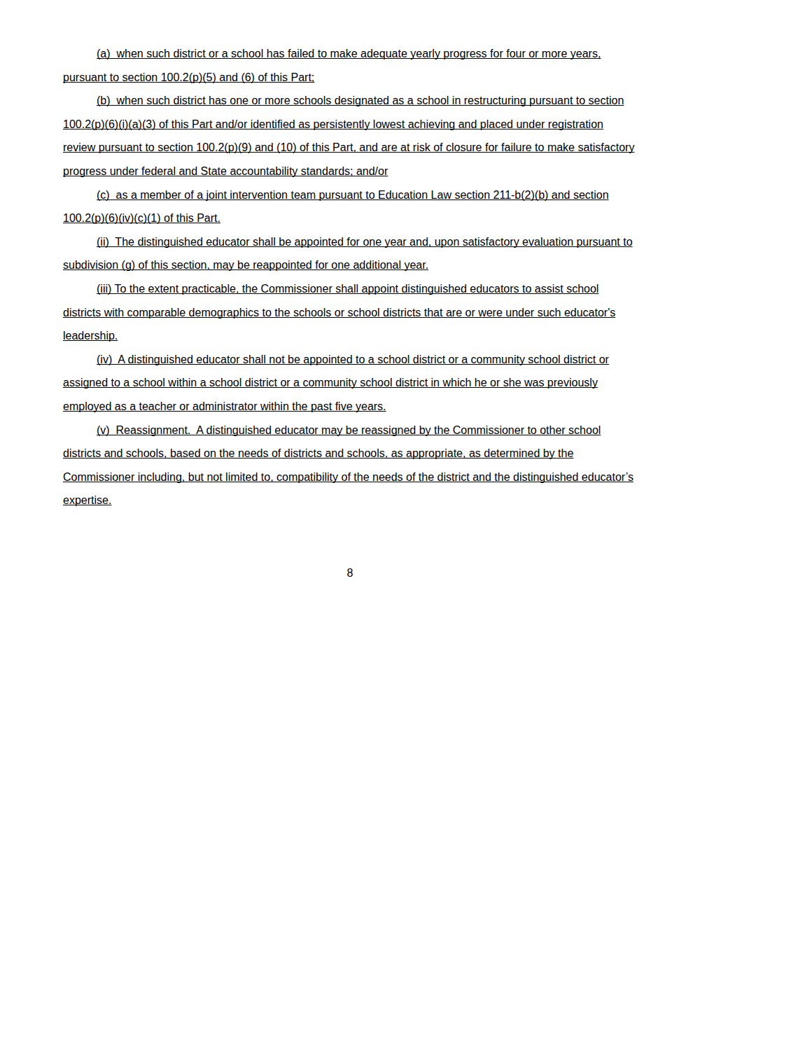(a) when such district or a school has failed to make adequate yearly progress for four or more years, pursuant to section 100.2(p)(5) and (6) of this Part;
(b) when such district has one or more schools designated as a school in restructuring pursuant to section 100.2(p)(6)(i)(a)(3) of this Part and/or identified as persistently lowest achieving and placed under registration review pursuant to section 100.2(p)(9) and (10) of this Part, and are at risk of closure for failure to make satisfactory progress under federal and State accountability standards; and/or
(c) as a member of a joint intervention team pursuant to Education Law section 211-b(2)(b) and section 100.2(p)(6)(iv)(c)(1) of this Part.
(ii) The distinguished educator shall be appointed for one year and, upon satisfactory evaluation pursuant to subdivision (g) of this section, may be reappointed for one additional year.
(iii) To the extent practicable, the Commissioner shall appoint distinguished educators to assist school districts with comparable demographics to the schools or school districts that are or were under such educator's leadership.
(iv) A distinguished educator shall not be appointed to a school district or a community school district or assigned to a school within a school district or a community school district in which he or she was previously employed as a teacher or administrator within the past five years.
(v) Reassignment. A distinguished educator may be reassigned by the Commissioner to other school districts and schools, based on the needs of districts and schools, as appropriate, as determined by the Commissioner including, but not limited to, compatibility of the needs of the district and the distinguished educator’s expertise.
8